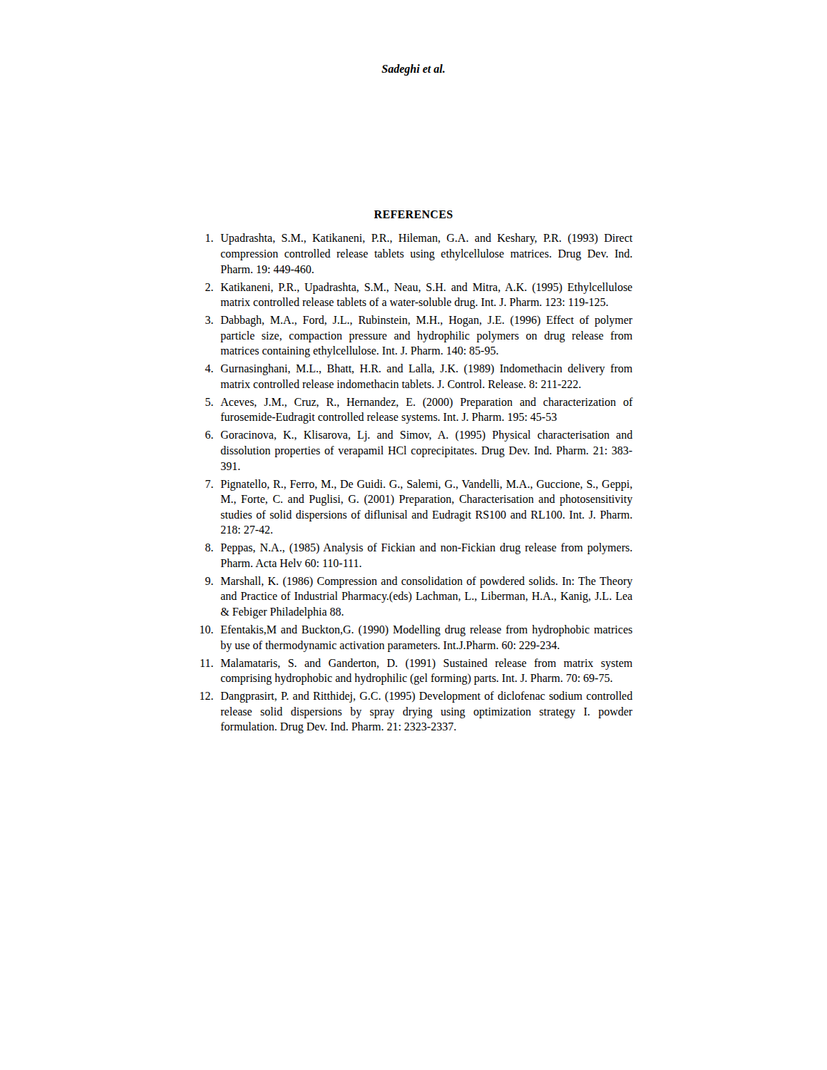Sadeghi et al.
REFERENCES
Upadrashta, S.M., Katikaneni, P.R., Hileman, G.A. and Keshary, P.R. (1993) Direct compression controlled release tablets using ethylcellulose matrices. Drug Dev. Ind. Pharm. 19: 449-460.
Katikaneni, P.R., Upadrashta, S.M., Neau, S.H. and Mitra, A.K. (1995) Ethylcellulose matrix controlled release tablets of a water-soluble drug. Int. J. Pharm. 123: 119-125.
Dabbagh, M.A., Ford, J.L., Rubinstein, M.H., Hogan, J.E. (1996) Effect of polymer particle size, compaction pressure and hydrophilic polymers on drug release from matrices containing ethylcellulose. Int. J. Pharm. 140: 85-95.
Gurnasinghani, M.L., Bhatt, H.R. and Lalla, J.K. (1989) Indomethacin delivery from matrix controlled release indomethacin tablets. J. Control. Release. 8: 211-222.
Aceves, J.M., Cruz, R., Hernandez, E. (2000) Preparation and characterization of furosemide-Eudragit controlled release systems. Int. J. Pharm. 195: 45-53
Goracinova, K., Klisarova, Lj. and Simov, A. (1995) Physical characterisation and dissolution properties of verapamil HCl coprecipitates. Drug Dev. Ind. Pharm. 21: 383-391.
Pignatello, R., Ferro, M., De Guidi. G., Salemi, G., Vandelli, M.A., Guccione, S., Geppi, M., Forte, C. and Puglisi, G. (2001) Preparation, Characterisation and photosensitivity studies of solid dispersions of diflunisal and Eudragit RS100 and RL100. Int. J. Pharm. 218: 27-42.
Peppas, N.A., (1985) Analysis of Fickian and non-Fickian drug release from polymers. Pharm. Acta Helv 60: 110-111.
Marshall, K. (1986) Compression and consolidation of powdered solids. In: The Theory and Practice of Industrial Pharmacy.(eds) Lachman, L., Liberman, H.A., Kanig, J.L. Lea & Febiger Philadelphia 88.
Efentakis,M and Buckton,G. (1990) Modelling drug release from hydrophobic matrices by use of thermodynamic activation parameters. Int.J.Pharm. 60: 229-234.
Malamataris, S. and Ganderton, D. (1991) Sustained release from matrix system comprising hydrophobic and hydrophilic (gel forming) parts. Int. J. Pharm. 70: 69-75.
Dangprasirt, P. and Ritthidej, G.C. (1995) Development of diclofenac sodium controlled release solid dispersions by spray drying using optimization strategy I. powder formulation. Drug Dev. Ind. Pharm. 21: 2323-2337.